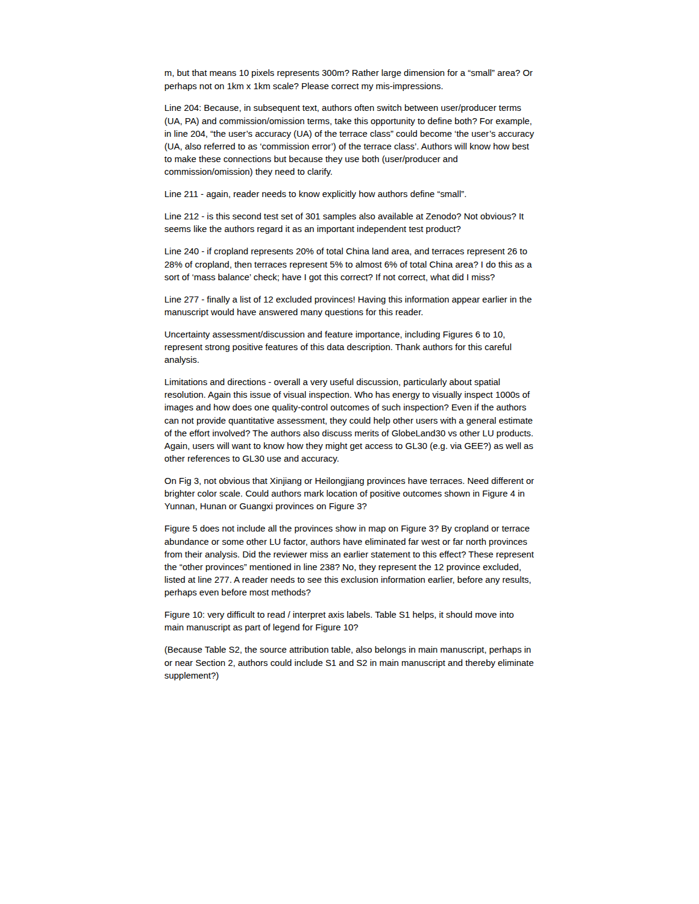m, but that means 10 pixels represents 300m? Rather large dimension for a “small” area? Or perhaps not on 1km x 1km scale? Please correct my mis-impressions.
Line 204: Because, in subsequent text, authors often switch between user/producer terms (UA, PA) and commission/omission terms, take this opportunity to define both? For example, in line 204, “the user’s accuracy (UA) of the terrace class” could become ‘the user’s accuracy (UA, also referred to as ‘commission error’) of the terrace class’. Authors will know how best to make these connections but because they use both (user/producer and commission/omission) they need to clarify.
Line 211 - again, reader needs to know explicitly how authors define “small”.
Line 212 - is this second test set of 301 samples also available at Zenodo? Not obvious? It seems like the authors regard it as an important independent test product?
Line 240 - if cropland represents 20% of total China land area, and terraces represent 26 to 28% of cropland, then terraces represent 5% to almost 6% of total China area? I do this as a sort of ‘mass balance’ check; have I got this correct? If not correct, what did I miss?
Line 277 - finally a list of 12 excluded provinces! Having this information appear earlier in the manuscript would have answered many questions for this reader.
Uncertainty assessment/discussion and feature importance, including Figures 6 to 10, represent strong positive features of this data description. Thank authors for this careful analysis.
Limitations and directions - overall a very useful discussion, particularly about spatial resolution. Again this issue of visual inspection. Who has energy to visually inspect 1000s of images and how does one quality-control outcomes of such inspection? Even if the authors can not provide quantitative assessment, they could help other users with a general estimate of the effort involved? The authors also discuss merits of GlobeLand30 vs other LU products. Again, users will want to know how they might get access to GL30 (e.g. via GEE?) as well as other references to GL30 use and accuracy.
On Fig 3, not obvious that Xinjiang or Heilongjiang provinces have terraces. Need different or brighter color scale. Could authors mark location of positive outcomes shown in Figure 4 in Yunnan, Hunan or Guangxi provinces on Figure 3?
Figure 5 does not include all the provinces show in map on Figure 3? By cropland or terrace abundance or some other LU factor, authors have eliminated far west or far north provinces from their analysis. Did the reviewer miss an earlier statement to this effect? These represent the “other provinces” mentioned in line 238? No, they represent the 12 province excluded, listed at line 277. A reader needs to see this exclusion information earlier, before any results, perhaps even before most methods?
Figure 10: very difficult to read / interpret axis labels. Table S1 helps, it should move into main manuscript as part of legend for Figure 10?
(Because Table S2, the source attribution table, also belongs in main manuscript, perhaps in or near Section 2, authors could include S1 and S2 in main manuscript and thereby eliminate supplement?)